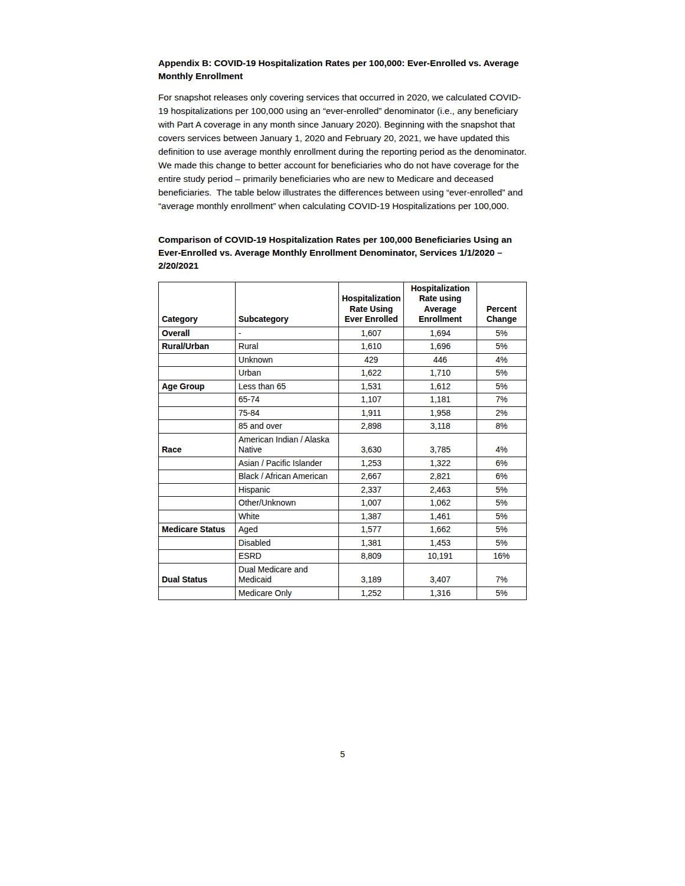Appendix B: COVID-19 Hospitalization Rates per 100,000: Ever-Enrolled vs. Average Monthly Enrollment
For snapshot releases only covering services that occurred in 2020, we calculated COVID-19 hospitalizations per 100,000 using an “ever-enrolled” denominator (i.e., any beneficiary with Part A coverage in any month since January 2020). Beginning with the snapshot that covers services between January 1, 2020 and February 20, 2021, we have updated this definition to use average monthly enrollment during the reporting period as the denominator. We made this change to better account for beneficiaries who do not have coverage for the entire study period – primarily beneficiaries who are new to Medicare and deceased beneficiaries. The table below illustrates the differences between using “ever-enrolled” and “average monthly enrollment” when calculating COVID-19 Hospitalizations per 100,000.
Comparison of COVID-19 Hospitalization Rates per 100,000 Beneficiaries Using an Ever-Enrolled vs. Average Monthly Enrollment Denominator, Services 1/1/2020 – 2/20/2021
| Category | Subcategory | Hospitalization Rate Using Ever Enrolled | Hospitalization Rate using Average Enrollment | Percent Change |
| --- | --- | --- | --- | --- |
| Overall | - | 1,607 | 1,694 | 5% |
| Rural/Urban | Rural | 1,610 | 1,696 | 5% |
| | Unknown | 429 | 446 | 4% |
| | Urban | 1,622 | 1,710 | 5% |
| Age Group | Less than 65 | 1,531 | 1,612 | 5% |
| | 65-74 | 1,107 | 1,181 | 7% |
| | 75-84 | 1,911 | 1,958 | 2% |
| | 85 and over | 2,898 | 3,118 | 8% |
| Race | American Indian / Alaska Native | 3,630 | 3,785 | 4% |
| | Asian / Pacific Islander | 1,253 | 1,322 | 6% |
| | Black / African American | 2,667 | 2,821 | 6% |
| | Hispanic | 2,337 | 2,463 | 5% |
| | Other/Unknown | 1,007 | 1,062 | 5% |
| | White | 1,387 | 1,461 | 5% |
| Medicare Status | Aged | 1,577 | 1,662 | 5% |
| | Disabled | 1,381 | 1,453 | 5% |
| | ESRD | 8,809 | 10,191 | 16% |
| Dual Status | Dual Medicare and Medicaid | 3,189 | 3,407 | 7% |
| | Medicare Only | 1,252 | 1,316 | 5% |
5